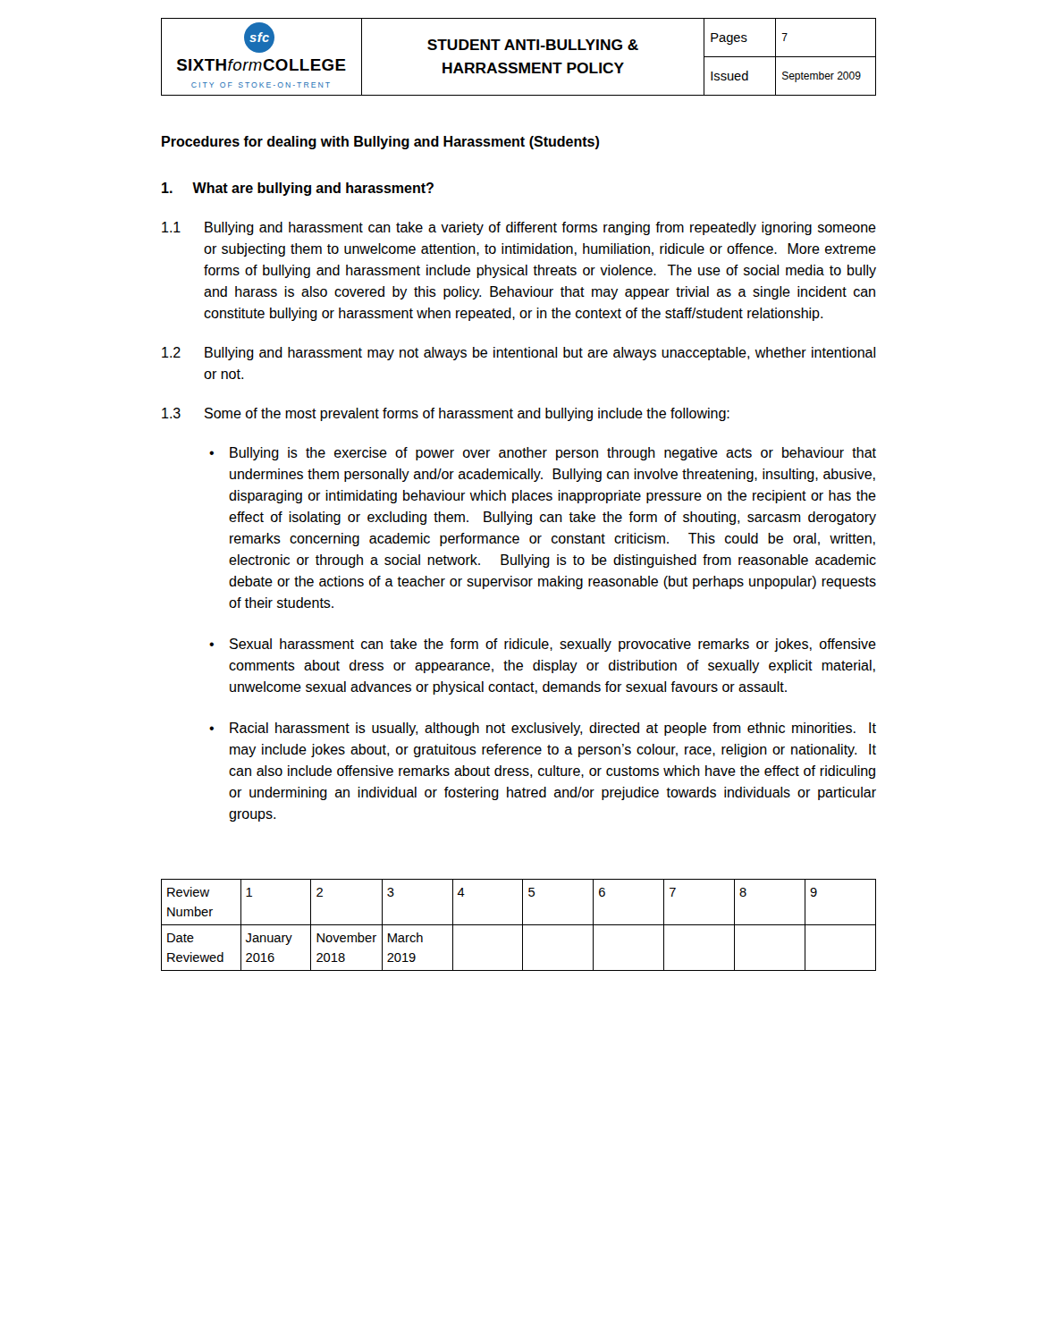| sfc SIXTH form COLLEGE CITY OF STOKE-ON-TRENT | STUDENT ANTI-BULLYING & HARRASSMENT POLICY | Pages | 7 |
| Issued | September 2009 |
Procedures for dealing with Bullying and Harassment (Students)
1. What are bullying and harassment?
1.1
Bullying and harassment can take a variety of different forms ranging from repeatedly ignoring someone or subjecting them to unwelcome attention, to intimidation, humiliation, ridicule or offence. More extreme forms of bullying and harassment include physical threats or violence. The use of social media to bully and harass is also covered by this policy. Behaviour that may appear trivial as a single incident can constitute bullying or harassment when repeated, or in the context of the staff/student relationship.
1.2
Bullying and harassment may not always be intentional but are always unacceptable, whether intentional or not.
1.3
Some of the most prevalent forms of harassment and bullying include the following:
Bullying is the exercise of power over another person through negative acts or behaviour that undermines them personally and/or academically. Bullying can involve threatening, insulting, abusive, disparaging or intimidating behaviour which places inappropriate pressure on the recipient or has the effect of isolating or excluding them. Bullying can take the form of shouting, sarcasm derogatory remarks concerning academic performance or constant criticism. This could be oral, written, electronic or through a social network. Bullying is to be distinguished from reasonable academic debate or the actions of a teacher or supervisor making reasonable (but perhaps unpopular) requests of their students.
Sexual harassment can take the form of ridicule, sexually provocative remarks or jokes, offensive comments about dress or appearance, the display or distribution of sexually explicit material, unwelcome sexual advances or physical contact, demands for sexual favours or assault.
Racial harassment is usually, although not exclusively, directed at people from ethnic minorities. It may include jokes about, or gratuitous reference to a person’s colour, race, religion or nationality. It can also include offensive remarks about dress, culture, or customs which have the effect of ridiculing or undermining an individual or fostering hatred and/or prejudice towards individuals or particular groups.
| Review Number | 1 | 2 | 3 | 4 | 5 | 6 | 7 | 8 | 9 |
| Date Reviewed | January 2016 | November 2018 | March 2019 | | | | | | |